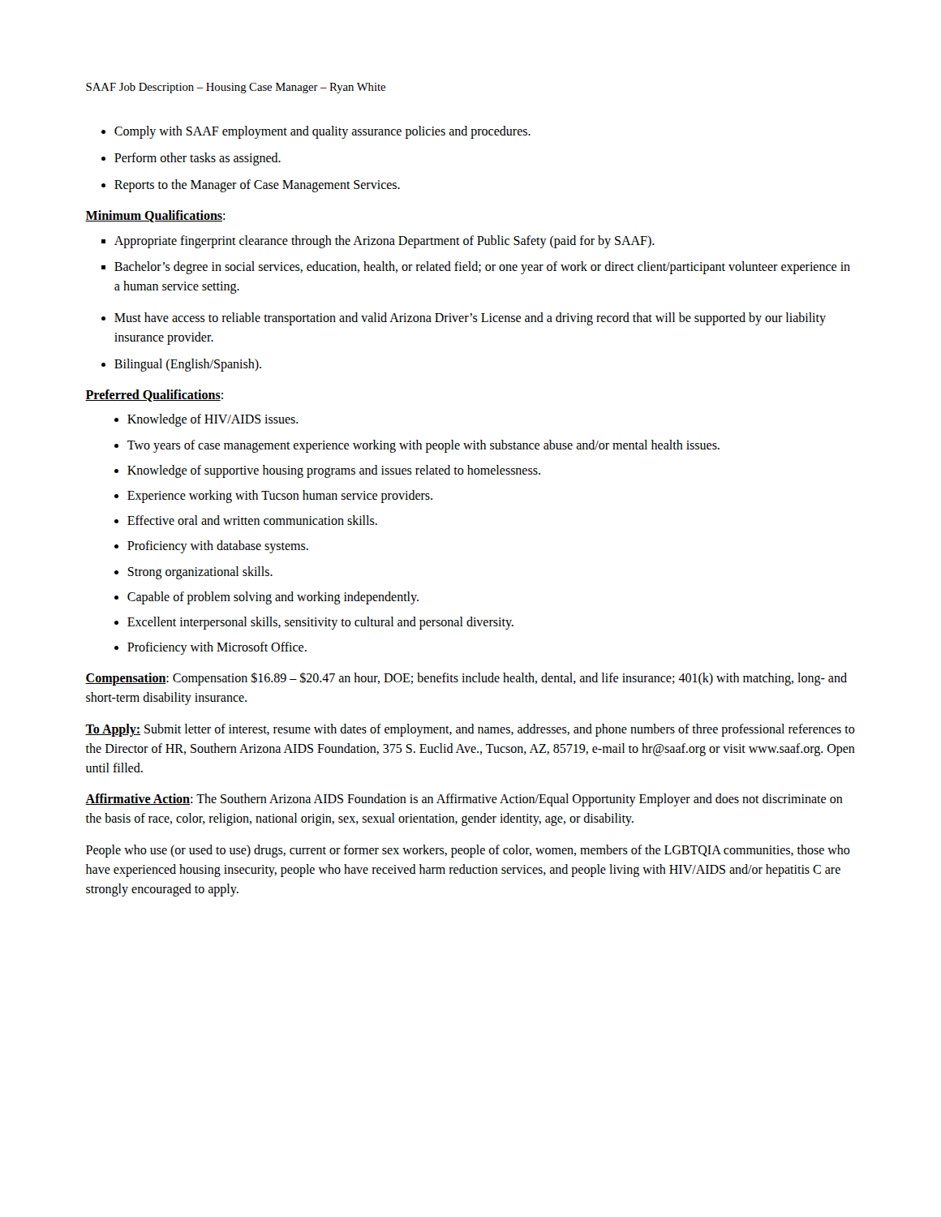SAAF Job Description – Housing Case Manager – Ryan White
Comply with SAAF employment and quality assurance policies and procedures.
Perform other tasks as assigned.
Reports to the Manager of Case Management Services.
Minimum Qualifications
:
Appropriate fingerprint clearance through the Arizona Department of Public Safety (paid for by SAAF).
Bachelor’s degree in social services, education, health, or related field; or one year of work or direct client/participant volunteer experience in a human service setting.
Must have access to reliable transportation and valid Arizona Driver’s License and a driving record that will be supported by our liability insurance provider.
Bilingual (English/Spanish).
Preferred Qualifications
:
Knowledge of HIV/AIDS issues.
Two years of case management experience working with people with substance abuse and/or mental health issues.
Knowledge of supportive housing programs and issues related to homelessness.
Experience working with Tucson human service providers.
Effective oral and written communication skills.
Proficiency with database systems.
Strong organizational skills.
Capable of problem solving and working independently.
Excellent interpersonal skills, sensitivity to cultural and personal diversity.
Proficiency with Microsoft Office.
Compensation: Compensation $16.89 – $20.47 an hour, DOE; benefits include health, dental, and life insurance; 401(k) with matching, long- and short-term disability insurance.
To Apply: Submit letter of interest, resume with dates of employment, and names, addresses, and phone numbers of three professional references to the Director of HR, Southern Arizona AIDS Foundation, 375 S. Euclid Ave., Tucson, AZ, 85719, e-mail to hr@saaf.org or visit www.saaf.org. Open until filled.
Affirmative Action: The Southern Arizona AIDS Foundation is an Affirmative Action/Equal Opportunity Employer and does not discriminate on the basis of race, color, religion, national origin, sex, sexual orientation, gender identity, age, or disability.
People who use (or used to use) drugs, current or former sex workers, people of color, women, members of the LGBTQIA communities, those who have experienced housing insecurity, people who have received harm reduction services, and people living with HIV/AIDS and/or hepatitis C are strongly encouraged to apply.